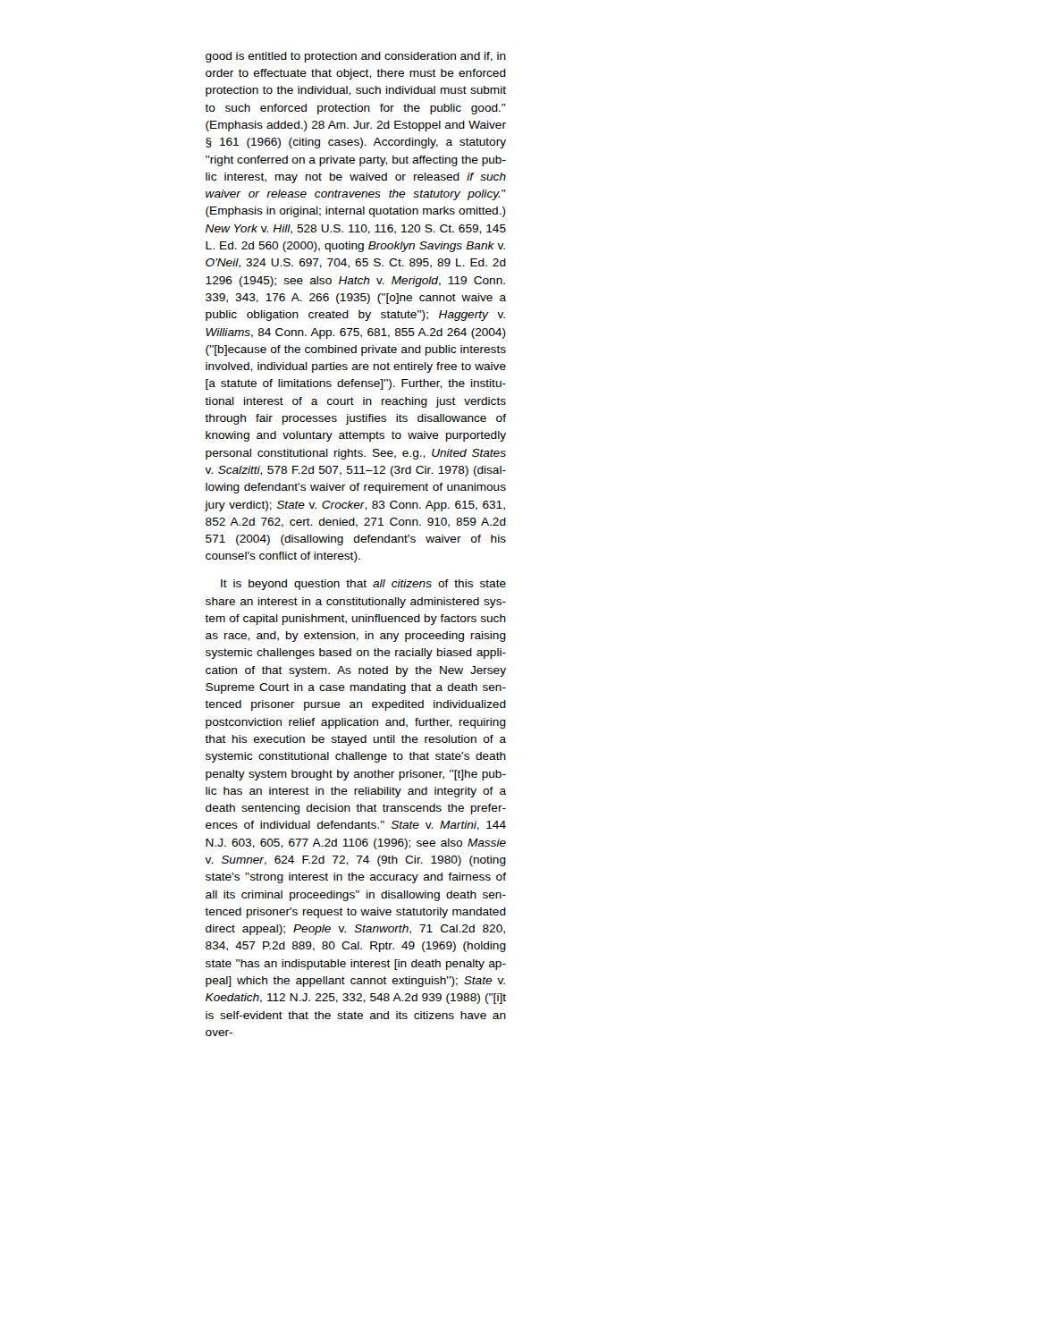good is entitled to protection and consideration and if, in order to effectuate that object, there must be enforced protection to the individual, such individual must submit to such enforced protection for the public good.'' (Emphasis added.) 28 Am. Jur. 2d Estoppel and Waiver § 161 (1966) (citing cases). Accordingly, a statutory ''right conferred on a private party, but affecting the public interest, may not be waived or released if such waiver or release contravenes the statutory policy.'' (Emphasis in original; internal quotation marks omitted.) New York v. Hill, 528 U.S. 110, 116, 120 S. Ct. 659, 145 L. Ed. 2d 560 (2000), quoting Brooklyn Savings Bank v. O'Neil, 324 U.S. 697, 704, 65 S. Ct. 895, 89 L. Ed. 2d 1296 (1945); see also Hatch v. Merigold, 119 Conn. 339, 343, 176 A. 266 (1935) (''[o]ne cannot waive a public obligation created by statute''); Haggerty v. Williams, 84 Conn. App. 675, 681, 855 A.2d 264 (2004) (''[b]ecause of the combined private and public interests involved, individual parties are not entirely free to waive [a statute of limitations defense]''). Further, the institutional interest of a court in reaching just verdicts through fair processes justifies its disallowance of knowing and voluntary attempts to waive purportedly personal constitutional rights. See, e.g., United States v. Scalzitti, 578 F.2d 507, 511–12 (3rd Cir. 1978) (disallowing defendant's waiver of requirement of unanimous jury verdict); State v. Crocker, 83 Conn. App. 615, 631, 852 A.2d 762, cert. denied, 271 Conn. 910, 859 A.2d 571 (2004) (disallowing defendant's waiver of his counsel's conflict of interest).
It is beyond question that all citizens of this state share an interest in a constitutionally administered system of capital punishment, uninfluenced by factors such as race, and, by extension, in any proceeding raising systemic challenges based on the racially biased application of that system. As noted by the New Jersey Supreme Court in a case mandating that a death sentenced prisoner pursue an expedited individualized postconviction relief application and, further, requiring that his execution be stayed until the resolution of a systemic constitutional challenge to that state's death penalty system brought by another prisoner, ''[t]he public has an interest in the reliability and integrity of a death sentencing decision that transcends the preferences of individual defendants.'' State v. Martini, 144 N.J. 603, 605, 677 A.2d 1106 (1996); see also Massie v. Sumner, 624 F.2d 72, 74 (9th Cir. 1980) (noting state's ''strong interest in the accuracy and fairness of all its criminal proceedings'' in disallowing death sentenced prisoner's request to waive statutorily mandated direct appeal); People v. Stanworth, 71 Cal.2d 820, 834, 457 P.2d 889, 80 Cal. Rptr. 49 (1969) (holding state ''has an indisputable interest [in death penalty appeal] which the appellant cannot extinguish''); State v. Koedatich, 112 N.J. 225, 332, 548 A.2d 939 (1988) (''[i]t is self-evident that the state and its citizens have an over-